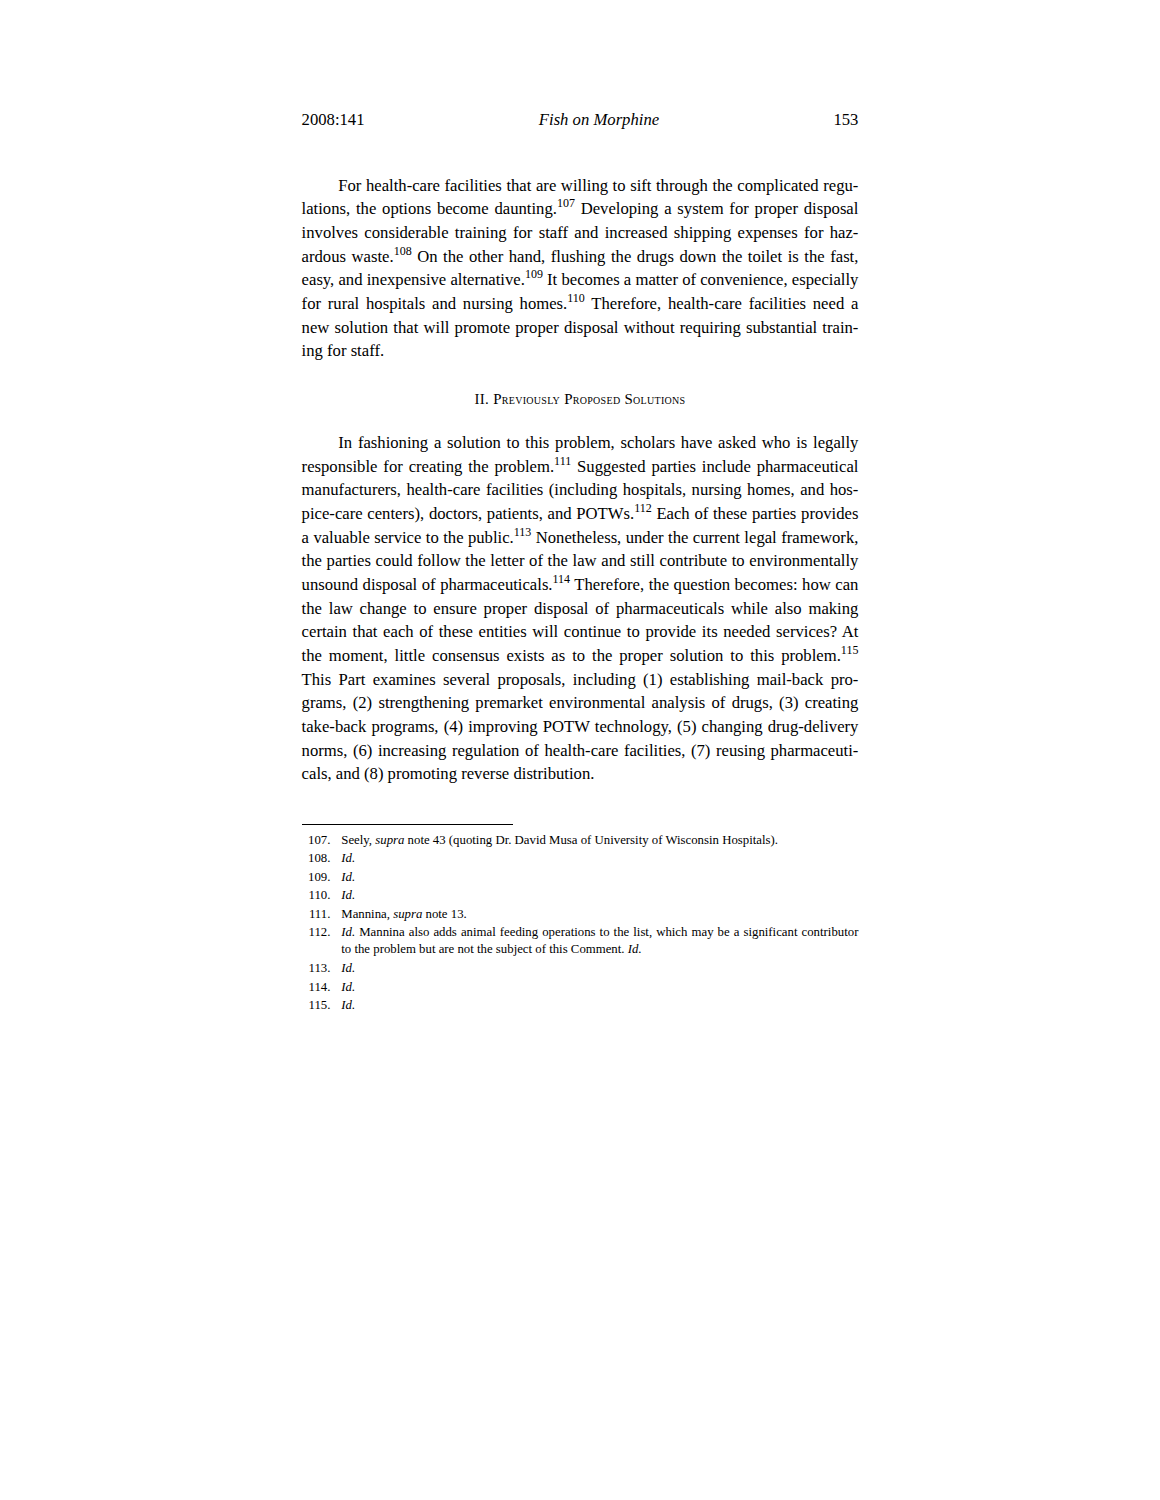2008:141 Fish on Morphine 153
For health-care facilities that are willing to sift through the complicated regulations, the options become daunting.107 Developing a system for proper disposal involves considerable training for staff and increased shipping expenses for hazardous waste.108 On the other hand, flushing the drugs down the toilet is the fast, easy, and inexpensive alternative.109 It becomes a matter of convenience, especially for rural hospitals and nursing homes.110 Therefore, health-care facilities need a new solution that will promote proper disposal without requiring substantial training for staff.
II. Previously Proposed Solutions
In fashioning a solution to this problem, scholars have asked who is legally responsible for creating the problem.111 Suggested parties include pharmaceutical manufacturers, health-care facilities (including hospitals, nursing homes, and hospice-care centers), doctors, patients, and POTWs.112 Each of these parties provides a valuable service to the public.113 Nonetheless, under the current legal framework, the parties could follow the letter of the law and still contribute to environmentally unsound disposal of pharmaceuticals.114 Therefore, the question becomes: how can the law change to ensure proper disposal of pharmaceuticals while also making certain that each of these entities will continue to provide its needed services? At the moment, little consensus exists as to the proper solution to this problem.115 This Part examines several proposals, including (1) establishing mail-back programs, (2) strengthening premarket environmental analysis of drugs, (3) creating take-back programs, (4) improving POTW technology, (5) changing drug-delivery norms, (6) increasing regulation of health-care facilities, (7) reusing pharmaceuticals, and (8) promoting reverse distribution.
107. Seely, supra note 43 (quoting Dr. David Musa of University of Wisconsin Hospitals).
108. Id.
109. Id.
110. Id.
111. Mannina, supra note 13.
112. Id. Mannina also adds animal feeding operations to the list, which may be a significant contributor to the problem but are not the subject of this Comment. Id.
113. Id.
114. Id.
115. Id.